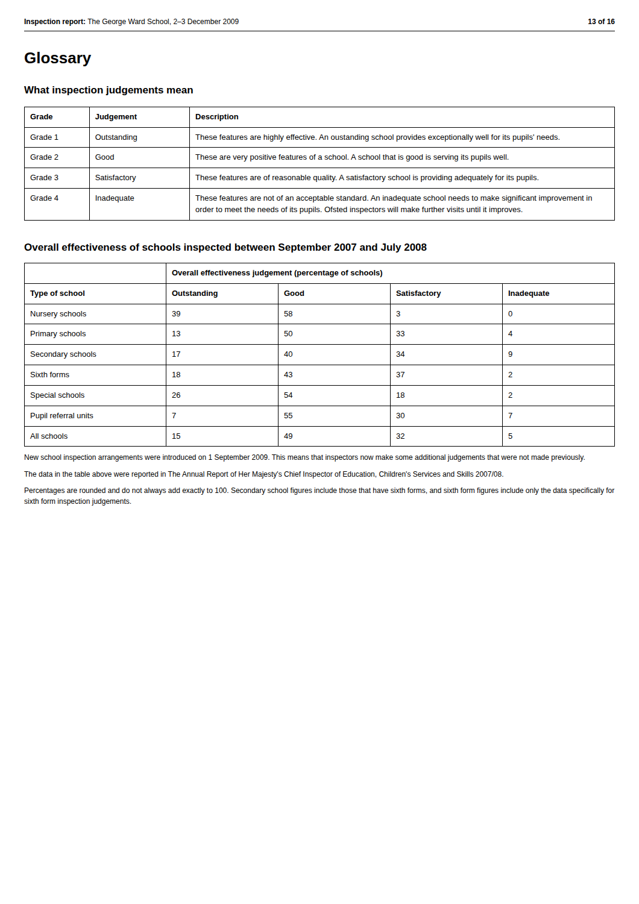Inspection report: The George Ward School, 2–3 December 2009
13 of 16
Glossary
What inspection judgements mean
| Grade | Judgement | Description |
| --- | --- | --- |
| Grade 1 | Outstanding | These features are highly effective. An oustanding school provides exceptionally well for its pupils' needs. |
| Grade 2 | Good | These are very positive features of a school. A school that is good is serving its pupils well. |
| Grade 3 | Satisfactory | These features are of reasonable quality. A satisfactory school is providing adequately for its pupils. |
| Grade 4 | Inadequate | These features are not of an acceptable standard. An inadequate school needs to make significant improvement in order to meet the needs of its pupils. Ofsted inspectors will make further visits until it improves. |
Overall effectiveness of schools inspected between September 2007 and July 2008
| | Overall effectiveness judgement (percentage of schools) |
| --- | --- |
| Type of school | Outstanding | Good | Satisfactory | Inadequate |
| Nursery schools | 39 | 58 | 3 | 0 |
| Primary schools | 13 | 50 | 33 | 4 |
| Secondary schools | 17 | 40 | 34 | 9 |
| Sixth forms | 18 | 43 | 37 | 2 |
| Special schools | 26 | 54 | 18 | 2 |
| Pupil referral units | 7 | 55 | 30 | 7 |
| All schools | 15 | 49 | 32 | 5 |
New school inspection arrangements were introduced on 1 September 2009. This means that inspectors now make some additional judgements that were not made previously.
The data in the table above were reported in The Annual Report of Her Majesty's Chief Inspector of Education, Children's Services and Skills 2007/08.
Percentages are rounded and do not always add exactly to 100. Secondary school figures include those that have sixth forms, and sixth form figures include only the data specifically for sixth form inspection judgements.